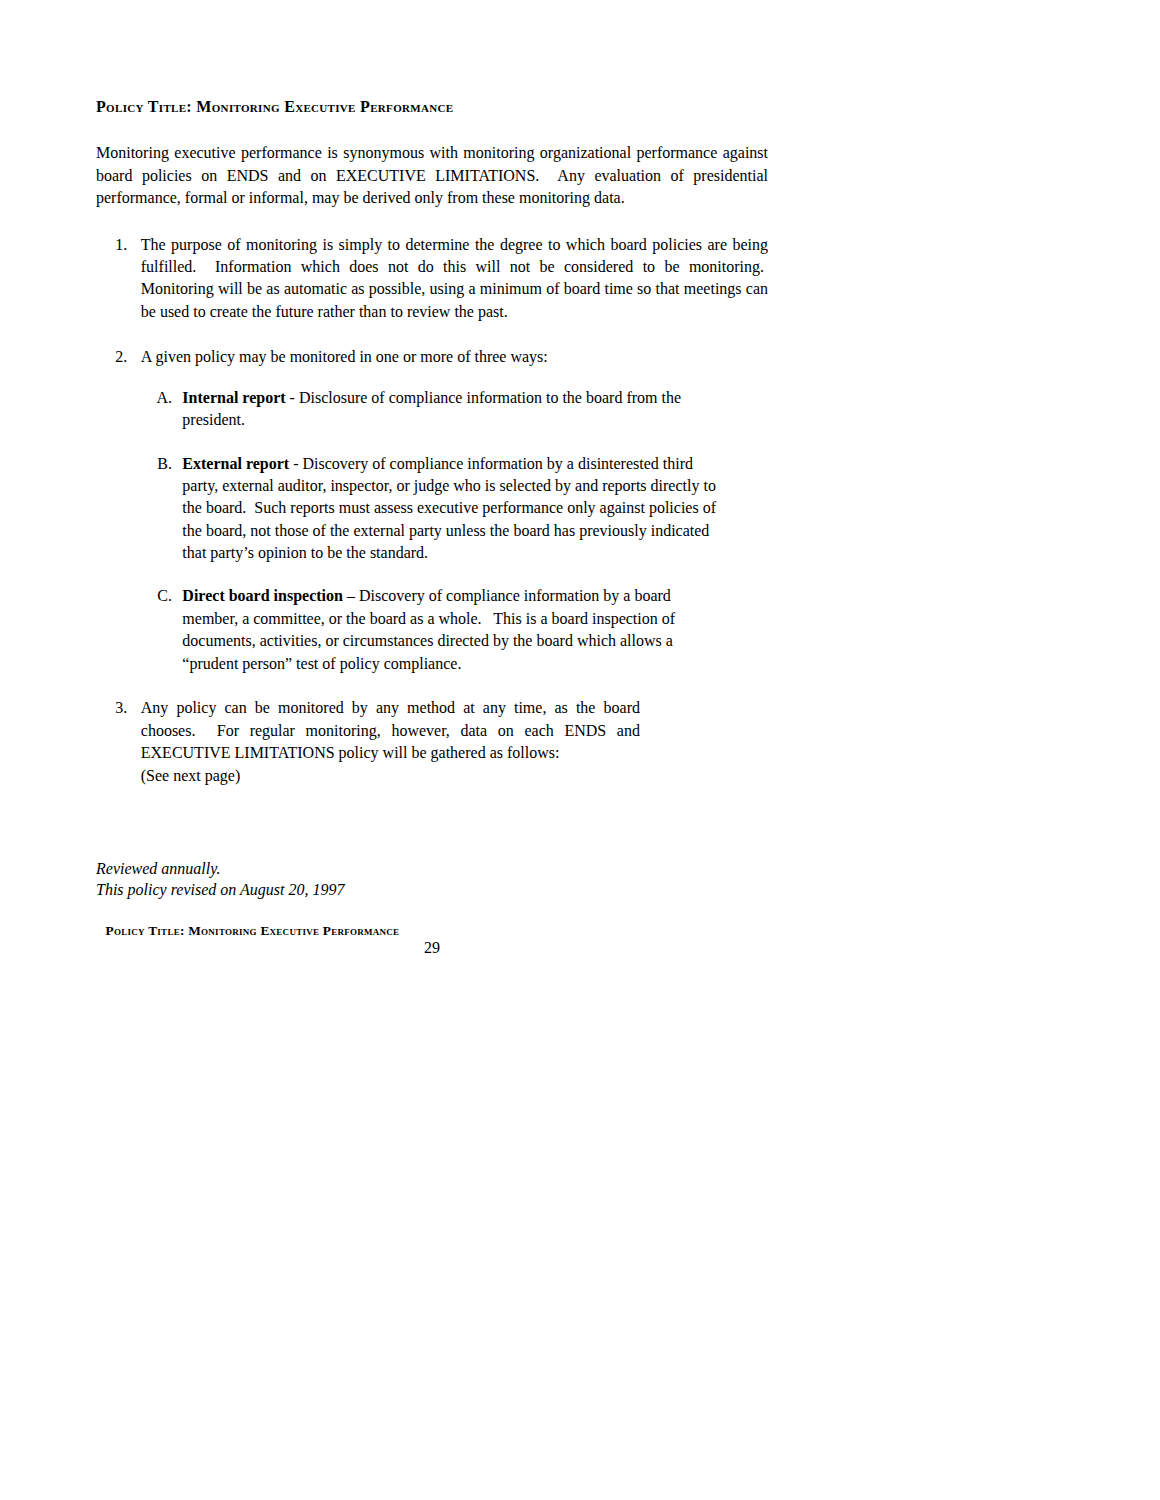Policy Title: Monitoring Executive Performance
Monitoring executive performance is synonymous with monitoring organizational performance against board policies on ENDS and on EXECUTIVE LIMITATIONS. Any evaluation of presidential performance, formal or informal, may be derived only from these monitoring data.
The purpose of monitoring is simply to determine the degree to which board policies are being fulfilled. Information which does not do this will not be considered to be monitoring. Monitoring will be as automatic as possible, using a minimum of board time so that meetings can be used to create the future rather than to review the past.
A given policy may be monitored in one or more of three ways:
Internal report - Disclosure of compliance information to the board from the president.
External report - Discovery of compliance information by a disinterested third party, external auditor, inspector, or judge who is selected by and reports directly to the board. Such reports must assess executive performance only against policies of the board, not those of the external party unless the board has previously indicated that party’s opinion to be the standard.
Direct board inspection – Discovery of compliance information by a board member, a committee, or the board as a whole. This is a board inspection of documents, activities, or circumstances directed by the board which allows a “prudent person” test of policy compliance.
Any policy can be monitored by any method at any time, as the board chooses. For regular monitoring, however, data on each ENDS and EXECUTIVE LIMITATIONS policy will be gathered as follows:
(See next page)
Reviewed annually.
This policy revised on August 20, 1997
Policy Title: Monitoring Executive Performance
29